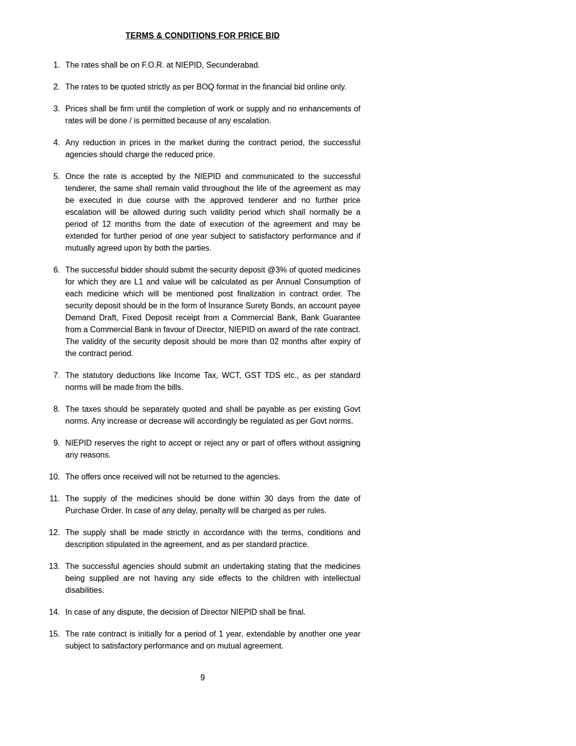TERMS & CONDITIONS FOR PRICE BID
The rates shall be on F.O.R. at NIEPID, Secunderabad.
The rates to be quoted strictly as per BOQ format in the financial bid online only.
Prices shall be firm until the completion of work or supply and no enhancements of rates will be done / is permitted because of any escalation.
Any reduction in prices in the market during the contract period, the successful agencies should charge the reduced price.
Once the rate is accepted by the NIEPID and communicated to the successful tenderer, the same shall remain valid throughout the life of the agreement as may be executed in due course with the approved tenderer and no further price escalation will be allowed during such validity period which shall normally be a period of 12 months from the date of execution of the agreement and may be extended for further period of one year subject to satisfactory performance and if mutually agreed upon by both the parties.
The successful bidder should submit the security deposit @3% of quoted medicines for which they are L1 and value will be calculated as per Annual Consumption of each medicine which will be mentioned post finalization in contract order. The security deposit should be in the form of Insurance Surety Bonds, an account payee Demand Draft, Fixed Deposit receipt from a Commercial Bank, Bank Guarantee from a Commercial Bank in favour of Director, NIEPID on award of the rate contract. The validity of the security deposit should be more than 02 months after expiry of the contract period.
The statutory deductions like Income Tax, WCT, GST TDS etc., as per standard norms will be made from the bills.
The taxes should be separately quoted and shall be payable as per existing Govt norms. Any increase or decrease will accordingly be regulated as per Govt norms.
NIEPID reserves the right to accept or reject any or part of offers without assigning any reasons.
The offers once received will not be returned to the agencies.
The supply of the medicines should be done within 30 days from the date of Purchase Order. In case of any delay, penalty will be charged as per rules.
The supply shall be made strictly in accordance with the terms, conditions and description stipulated in the agreement, and as per standard practice.
The successful agencies should submit an undertaking stating that the medicines being supplied are not having any side effects to the children with intellectual disabilities.
In case of any dispute, the decision of Director NIEPID shall be final.
The rate contract is initially for a period of 1 year, extendable by another one year subject to satisfactory performance and on mutual agreement.
9